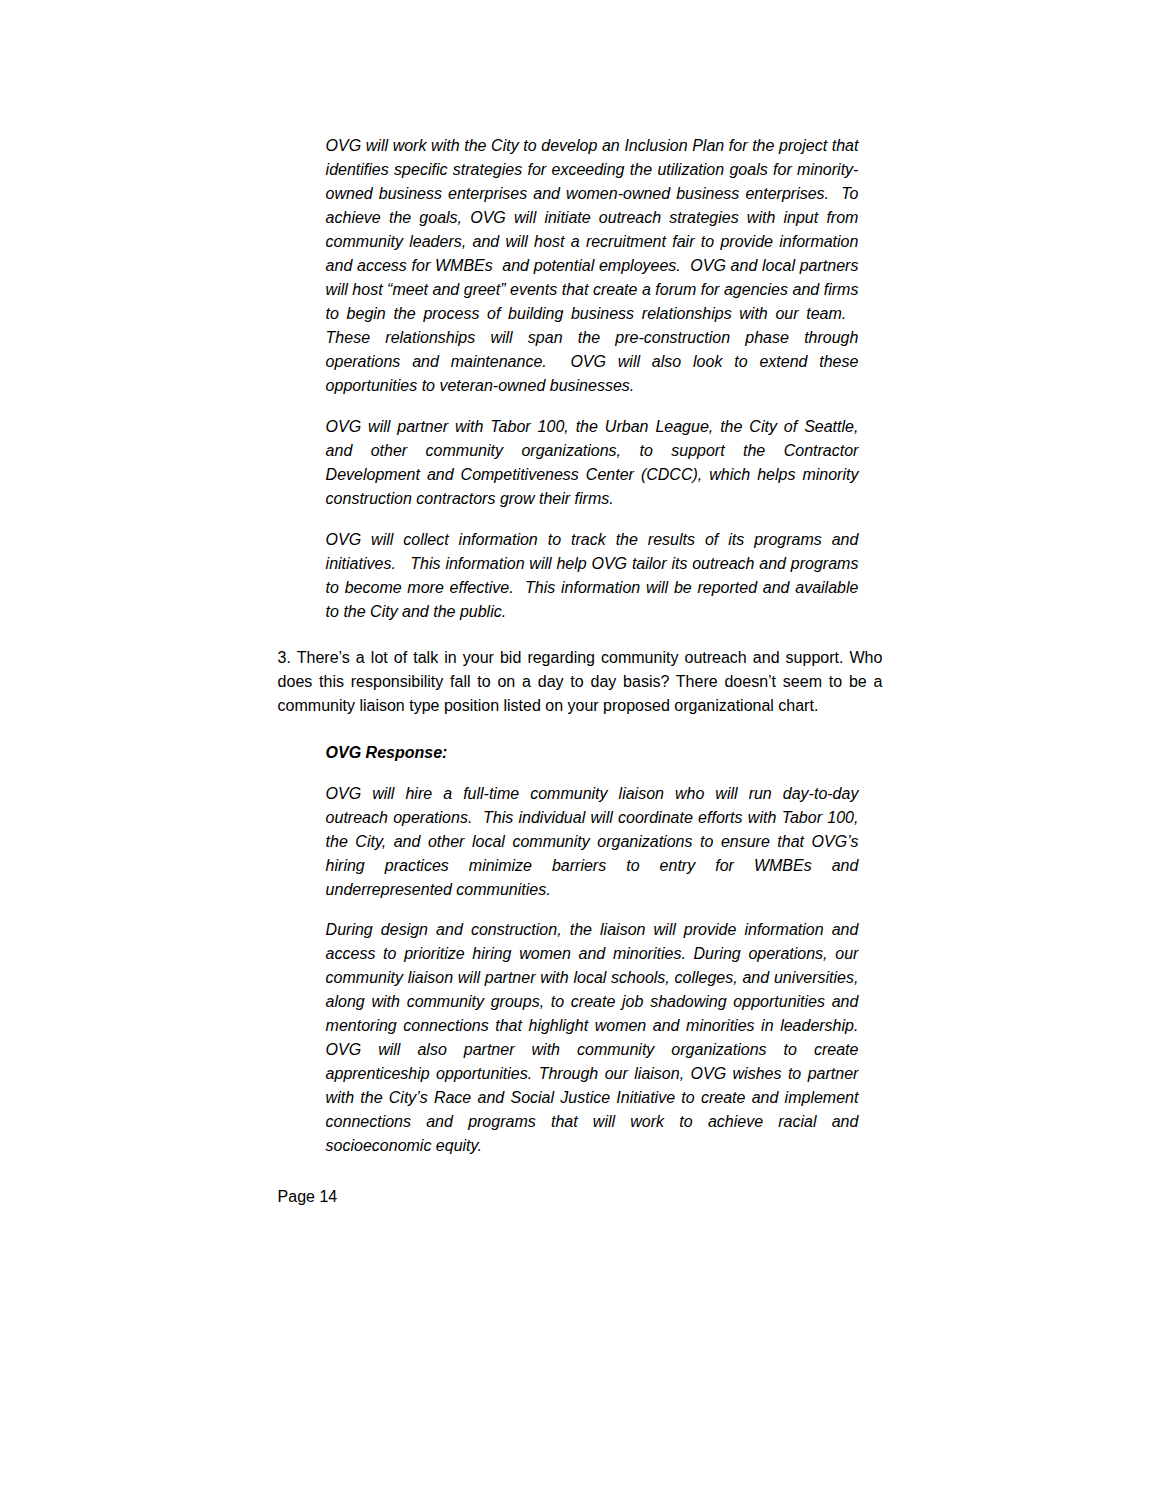OVG will work with the City to develop an Inclusion Plan for the project that identifies specific strategies for exceeding the utilization goals for minority-owned business enterprises and women-owned business enterprises. To achieve the goals, OVG will initiate outreach strategies with input from community leaders, and will host a recruitment fair to provide information and access for WMBEs and potential employees. OVG and local partners will host “meet and greet” events that create a forum for agencies and firms to begin the process of building business relationships with our team. These relationships will span the pre-construction phase through operations and maintenance. OVG will also look to extend these opportunities to veteran-owned businesses.
OVG will partner with Tabor 100, the Urban League, the City of Seattle, and other community organizations, to support the Contractor Development and Competitiveness Center (CDCC), which helps minority construction contractors grow their firms.
OVG will collect information to track the results of its programs and initiatives. This information will help OVG tailor its outreach and programs to become more effective. This information will be reported and available to the City and the public.
3. There’s a lot of talk in your bid regarding community outreach and support. Who does this responsibility fall to on a day to day basis? There doesn’t seem to be a community liaison type position listed on your proposed organizational chart.
OVG Response:
OVG will hire a full-time community liaison who will run day-to-day outreach operations. This individual will coordinate efforts with Tabor 100, the City, and other local community organizations to ensure that OVG’s hiring practices minimize barriers to entry for WMBEs and underrepresented communities.
During design and construction, the liaison will provide information and access to prioritize hiring women and minorities. During operations, our community liaison will partner with local schools, colleges, and universities, along with community groups, to create job shadowing opportunities and mentoring connections that highlight women and minorities in leadership. OVG will also partner with community organizations to create apprenticeship opportunities. Through our liaison, OVG wishes to partner with the City’s Race and Social Justice Initiative to create and implement connections and programs that will work to achieve racial and socioeconomic equity.
Page 14